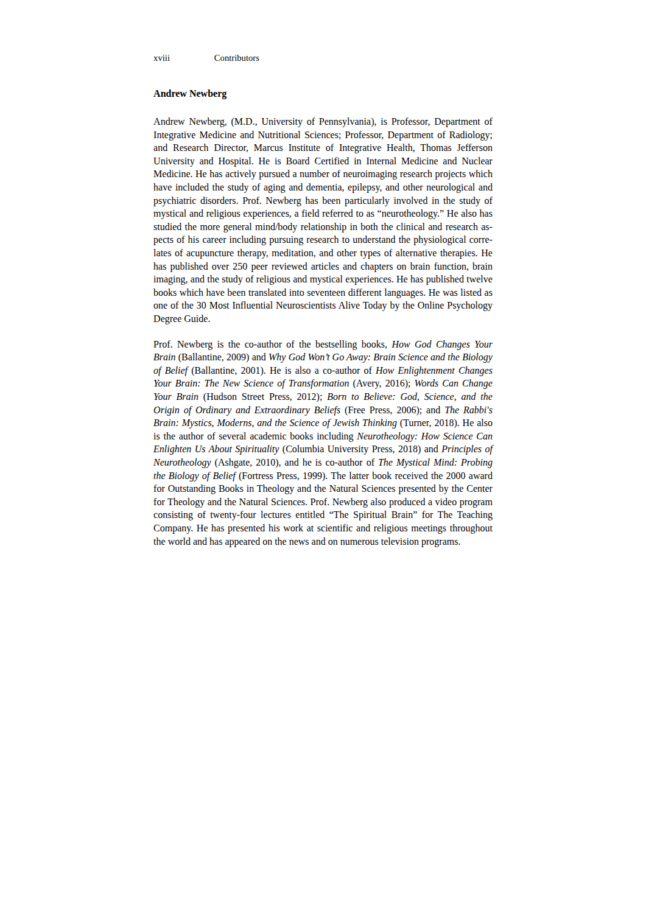xviii Contributors
Andrew Newberg
Andrew Newberg, (M.D., University of Pennsylvania), is Professor, Department of Integrative Medicine and Nutritional Sciences; Professor, Department of Radiology; and Research Director, Marcus Institute of Integrative Health, Thomas Jefferson University and Hospital. He is Board Certified in Internal Medicine and Nuclear Medicine. He has actively pursued a number of neuroimaging research projects which have included the study of aging and dementia, epilepsy, and other neurological and psychiatric disorders. Prof. Newberg has been particularly involved in the study of mystical and religious experiences, a field referred to as “neurotheology.” He also has studied the more general mind/body relationship in both the clinical and research aspects of his career including pursuing research to understand the physiological correlates of acupuncture therapy, meditation, and other types of alternative therapies. He has published over 250 peer reviewed articles and chapters on brain function, brain imaging, and the study of religious and mystical experiences. He has published twelve books which have been translated into seventeen different languages. He was listed as one of the 30 Most Influential Neuroscientists Alive Today by the Online Psychology Degree Guide.
Prof. Newberg is the co-author of the bestselling books, How God Changes Your Brain (Ballantine, 2009) and Why God Won’t Go Away: Brain Science and the Biology of Belief (Ballantine, 2001). He is also a co-author of How Enlightenment Changes Your Brain: The New Science of Transformation (Avery, 2016); Words Can Change Your Brain (Hudson Street Press, 2012); Born to Believe: God, Science, and the Origin of Ordinary and Extraordinary Beliefs (Free Press, 2006); and The Rabbi's Brain: Mystics, Moderns, and the Science of Jewish Thinking (Turner, 2018). He also is the author of several academic books including Neurotheology: How Science Can Enlighten Us About Spirituality (Columbia University Press, 2018) and Principles of Neurotheology (Ashgate, 2010), and he is co-author of The Mystical Mind: Probing the Biology of Belief (Fortress Press, 1999). The latter book received the 2000 award for Outstanding Books in Theology and the Natural Sciences presented by the Center for Theology and the Natural Sciences. Prof. Newberg also produced a video program consisting of twenty-four lectures entitled “The Spiritual Brain” for The Teaching Company. He has presented his work at scientific and religious meetings throughout the world and has appeared on the news and on numerous television programs.